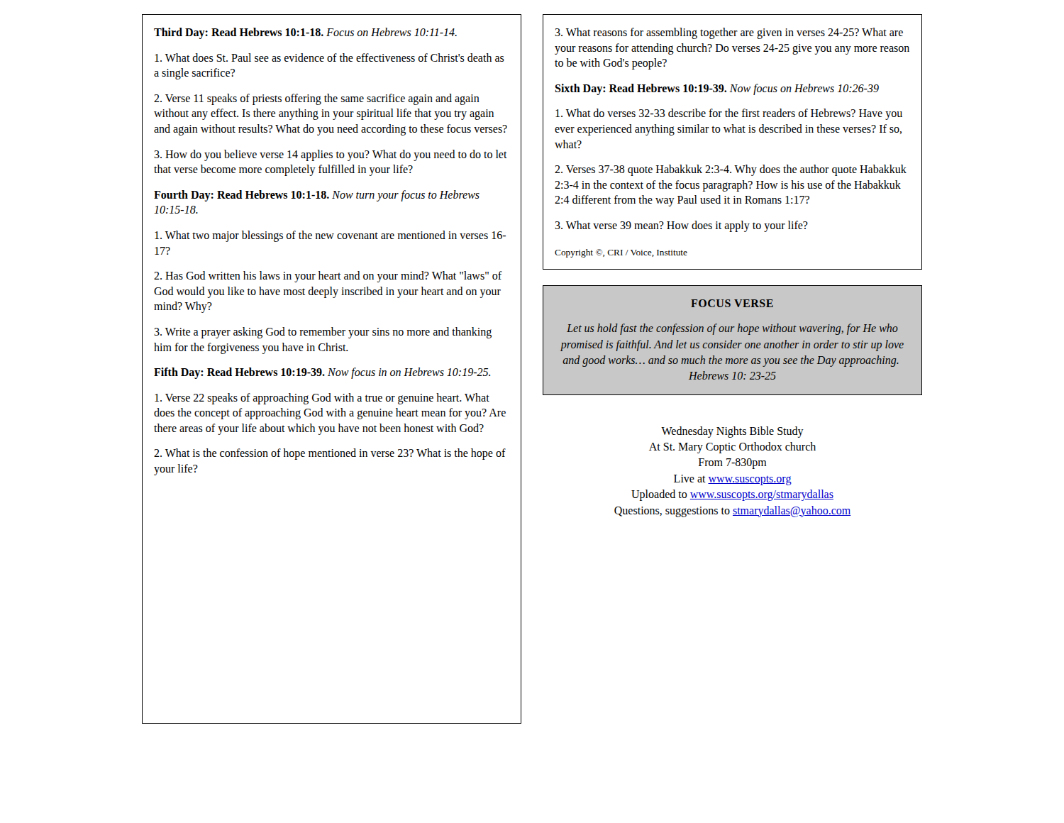Third Day: Read Hebrews 10:1-18. Focus on Hebrews 10:11-14.
1. What does St. Paul see as evidence of the effectiveness of Christ's death as a single sacrifice?
2. Verse 11 speaks of priests offering the same sacrifice again and again without any effect. Is there anything in your spiritual life that you try again and again without results? What do you need according to these focus verses?
3. How do you believe verse 14 applies to you? What do you need to do to let that verse become more completely fulfilled in your life?
Fourth Day: Read Hebrews 10:1-18. Now turn your focus to Hebrews 10:15-18.
1. What two major blessings of the new covenant are mentioned in verses 16-17?
2. Has God written his laws in your heart and on your mind? What "laws" of God would you like to have most deeply inscribed in your heart and on your mind? Why?
3. Write a prayer asking God to remember your sins no more and thanking him for the forgiveness you have in Christ.
Fifth Day: Read Hebrews 10:19-39. Now focus in on Hebrews 10:19-25.
1. Verse 22 speaks of approaching God with a true or genuine heart. What does the concept of approaching God with a genuine heart mean for you? Are there areas of your life about which you have not been honest with God?
2. What is the confession of hope mentioned in verse 23? What is the hope of your life?
3. What reasons for assembling together are given in verses 24-25? What are your reasons for attending church? Do verses 24-25 give you any more reason to be with God's people?
Sixth Day: Read Hebrews 10:19-39. Now focus on Hebrews 10:26-39
1. What do verses 32-33 describe for the first readers of Hebrews? Have you ever experienced anything similar to what is described in these verses? If so, what?
2. Verses 37-38 quote Habakkuk 2:3-4. Why does the author quote Habakkuk 2:3-4 in the context of the focus paragraph? How is his use of the Habakkuk 2:4 different from the way Paul used it in Romans 1:17?
3. What verse 39 mean? How does it apply to your life?
Copyright ©, CRI / Voice, Institute
FOCUS VERSE
Let us hold fast the confession of our hope without wavering, for He who promised is faithful. And let us consider one another in order to stir up love and good works… and so much the more as you see the Day approaching. Hebrews 10: 23-25
Wednesday Nights Bible Study
At St. Mary Coptic Orthodox church
From 7-830pm
Live at www.suscopts.org
Uploaded to www.suscopts.org/stmarydallas
Questions, suggestions to stmarydallas@yahoo.com